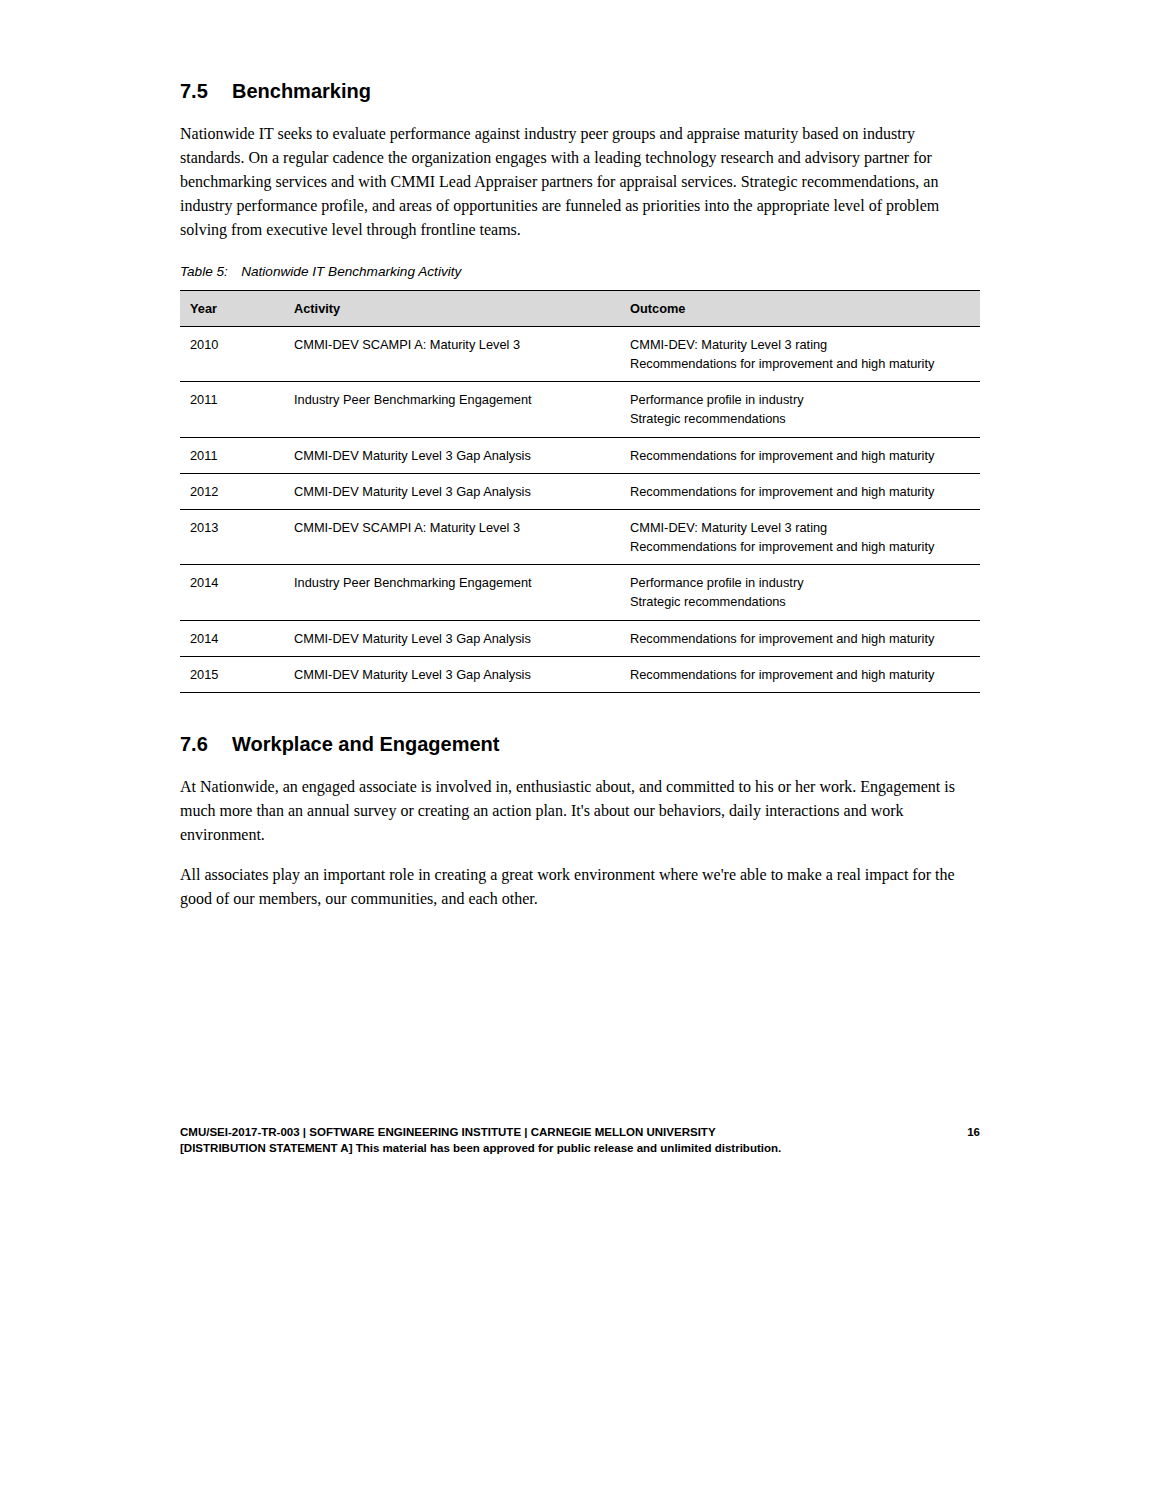7.5 Benchmarking
Nationwide IT seeks to evaluate performance against industry peer groups and appraise maturity based on industry standards. On a regular cadence the organization engages with a leading technology research and advisory partner for benchmarking services and with CMMI Lead Appraiser partners for appraisal services. Strategic recommendations, an industry performance profile, and areas of opportunities are funneled as priorities into the appropriate level of problem solving from executive level through frontline teams.
Table 5: Nationwide IT Benchmarking Activity
| Year | Activity | Outcome |
| --- | --- | --- |
| 2010 | CMMI-DEV SCAMPI A: Maturity Level 3 | CMMI-DEV: Maturity Level 3 rating Recommendations for improvement and high maturity |
| 2011 | Industry Peer Benchmarking Engagement | Performance profile in industry Strategic recommendations |
| 2011 | CMMI-DEV Maturity Level 3 Gap Analysis | Recommendations for improvement and high maturity |
| 2012 | CMMI-DEV Maturity Level 3 Gap Analysis | Recommendations for improvement and high maturity |
| 2013 | CMMI-DEV SCAMPI A: Maturity Level 3 | CMMI-DEV: Maturity Level 3 rating Recommendations for improvement and high maturity |
| 2014 | Industry Peer Benchmarking Engagement | Performance profile in industry Strategic recommendations |
| 2014 | CMMI-DEV Maturity Level 3 Gap Analysis | Recommendations for improvement and high maturity |
| 2015 | CMMI-DEV Maturity Level 3 Gap Analysis | Recommendations for improvement and high maturity |
7.6 Workplace and Engagement
At Nationwide, an engaged associate is involved in, enthusiastic about, and committed to his or her work. Engagement is much more than an annual survey or creating an action plan. It's about our behaviors, daily interactions and work environment.
All associates play an important role in creating a great work environment where we're able to make a real impact for the good of our members, our communities, and each other.
CMU/SEI-2017-TR-003 | SOFTWARE ENGINEERING INSTITUTE | CARNEGIE MELLON UNIVERSITY 16
[DISTRIBUTION STATEMENT A] This material has been approved for public release and unlimited distribution.